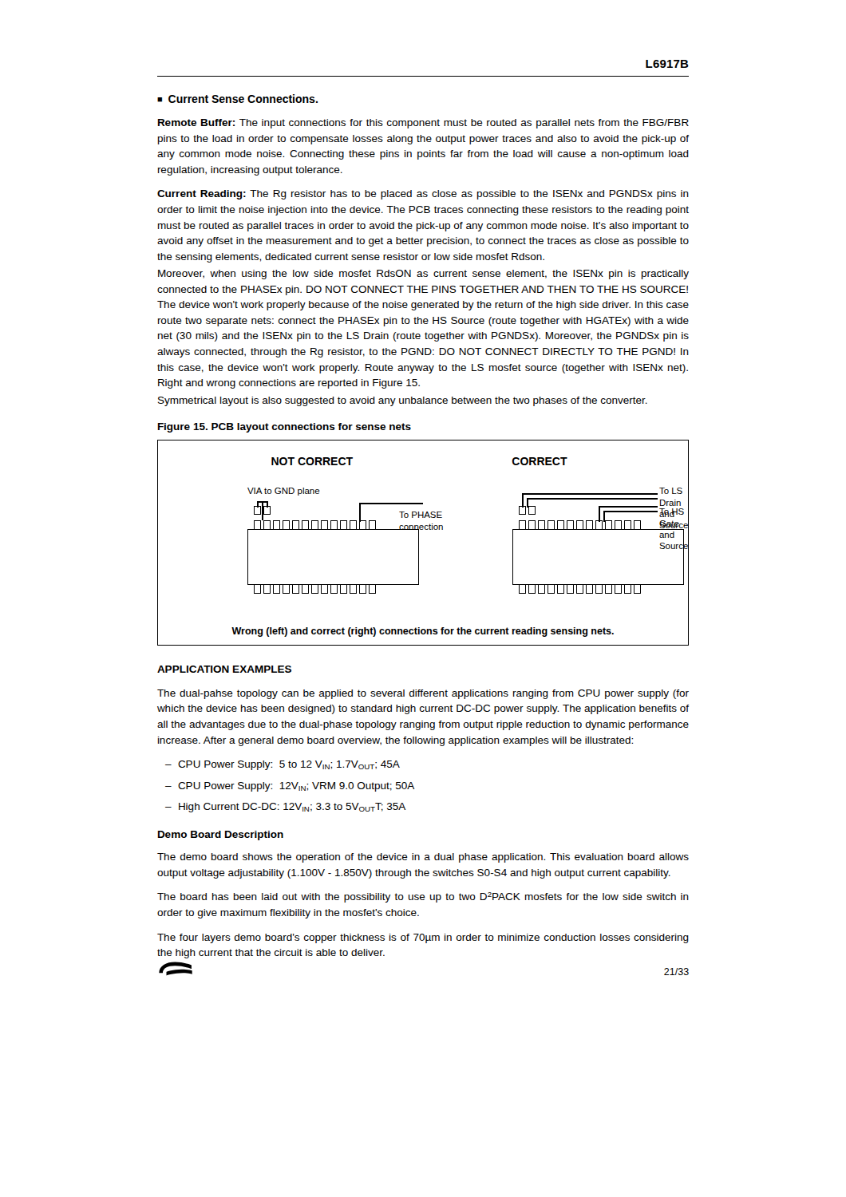L6917B
Current Sense Connections.
Remote Buffer: The input connections for this component must be routed as parallel nets from the FBG/FBR pins to the load in order to compensate losses along the output power traces and also to avoid the pick-up of any common mode noise. Connecting these pins in points far from the load will cause a non-optimum load regulation, increasing output tolerance.
Current Reading: The Rg resistor has to be placed as close as possible to the ISENx and PGNDSx pins in order to limit the noise injection into the device. The PCB traces connecting these resistors to the reading point must be routed as parallel traces in order to avoid the pick-up of any common mode noise. It's also important to avoid any offset in the measurement and to get a better precision, to connect the traces as close as possible to the sensing elements, dedicated current sense resistor or low side mosfet Rdson.
Moreover, when using the low side mosfet RdsON as current sense element, the ISENx pin is practically connected to the PHASEx pin. DO NOT CONNECT THE PINS TOGETHER AND THEN TO THE HS SOURCE! The device won't work properly because of the noise generated by the return of the high side driver. In this case route two separate nets: connect the PHASEx pin to the HS Source (route together with HGATEx) with a wide net (30 mils) and the ISENx pin to the LS Drain (route together with PGNDSx). Moreover, the PGNDSx pin is always connected, through the Rg resistor, to the PGND: DO NOT CONNECT DIRECTLY TO THE PGND! In this case, the device won't work properly. Route anyway to the LS mosfet source (together with ISENx net). Right and wrong connections are reported in Figure 15.
Symmetrical layout is also suggested to avoid any unbalance between the two phases of the converter.
Figure 15. PCB layout connections for sense nets
NOT CORRECT CORRECT
VIA to GND plane
To PHASE
connection
To LS Drain
and Source
To HS Gate
and Source
Wrong (left) and correct (right) connections for the current reading sensing nets.
APPLICATION EXAMPLES
The dual-pahse topology can be applied to several different applications ranging from CPU power supply (for which the device has been designed) to standard high current DC-DC power supply. The application benefits of all the advantages due to the dual-phase topology ranging from output ripple reduction to dynamic performance increase. After a general demo board overview, the following application examples will be illustrated:
CPU Power Supply: 5 to 12 VIN; 1.7VOUT; 45A
CPU Power Supply: 12VIN; VRM 9.0 Output; 50A
High Current DC-DC: 12VIN; 3.3 to 5VOUTT; 35A
Demo Board Description
The demo board shows the operation of the device in a dual phase application. This evaluation board allows output voltage adjustability (1.100V - 1.850V) through the switches S0-S4 and high output current capability.
The board has been laid out with the possibility to use up to two D2PACK mosfets for the low side switch in order to give maximum flexibility in the mosfet's choice.
The four layers demo board's copper thickness is of 70µm in order to minimize conduction losses considering the high current that the circuit is able to deliver.
21/33